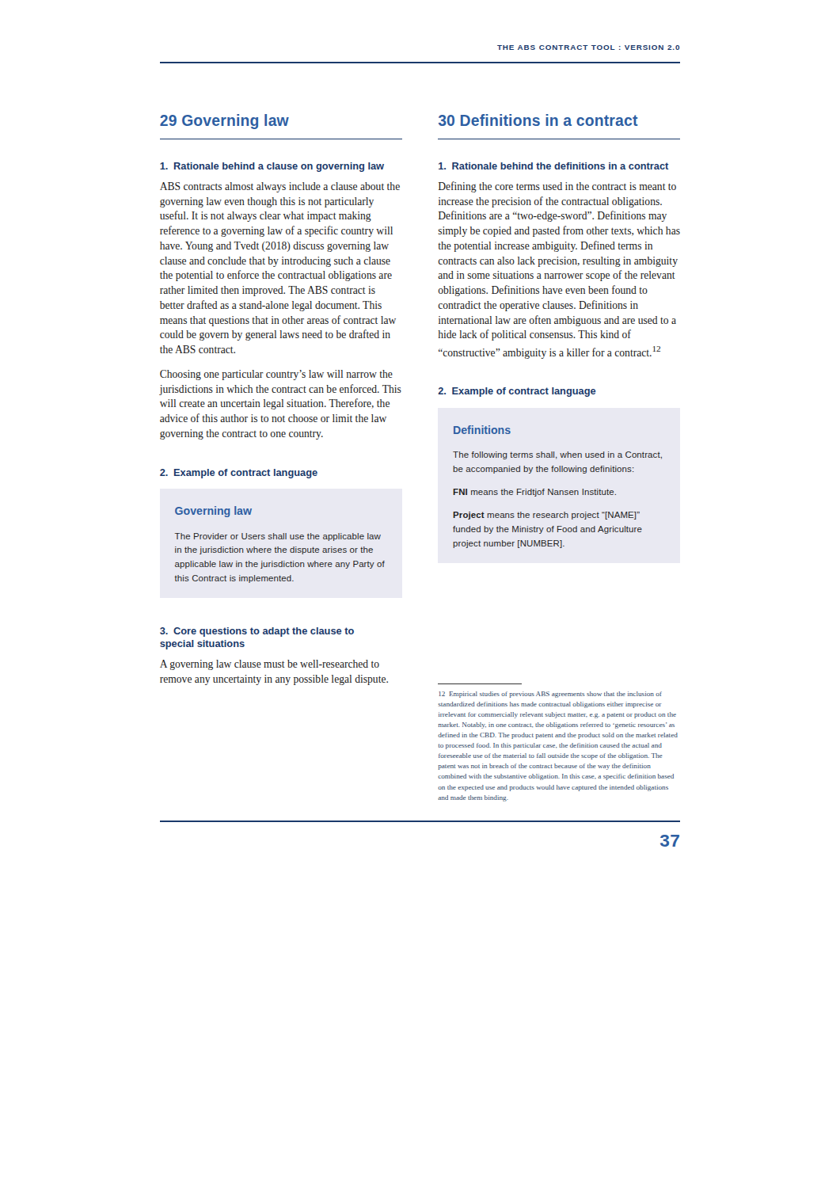The ABS Contract Tool : Version 2.0
29 Governing law
1. Rationale behind a clause on governing law
ABS contracts almost always include a clause about the governing law even though this is not particularly useful. It is not always clear what impact making reference to a governing law of a specific country will have. Young and Tvedt (2018) discuss governing law clause and conclude that by introducing such a clause the potential to enforce the contractual obligations are rather limited then improved. The ABS contract is better drafted as a stand-alone legal document. This means that questions that in other areas of contract law could be govern by general laws need to be drafted in the ABS contract.
Choosing one particular country’s law will narrow the jurisdictions in which the contract can be enforced. This will create an uncertain legal situation. Therefore, the advice of this author is to not choose or limit the law governing the contract to one country.
2. Example of contract language
Governing law
The Provider or Users shall use the applicable law in the jurisdiction where the dispute arises or the applicable law in the jurisdiction where any Party of this Contract is implemented.
3. Core questions to adapt the clause to special situations
A governing law clause must be well-researched to remove any uncertainty in any possible legal dispute.
30 Definitions in a contract
1. Rationale behind the definitions in a contract
Defining the core terms used in the contract is meant to increase the precision of the contractual obligations. Definitions are a “two-edge-sword”. Definitions may simply be copied and pasted from other texts, which has the potential increase ambiguity. Defined terms in contracts can also lack precision, resulting in ambiguity and in some situations a narrower scope of the relevant obligations. Definitions have even been found to contradict the operative clauses. Definitions in international law are often ambiguous and are used to a hide lack of political consensus. This kind of “constructive” ambiguity is a killer for a contract.12
2. Example of contract language
Definitions
The following terms shall, when used in a Contract, be accompanied by the following definitions:
FNI means the Fridtjof Nansen Institute.
Project means the research project “[NAME]” funded by the Ministry of Food and Agriculture project number [NUMBER].
12 Empirical studies of previous ABS agreements show that the inclusion of standardized definitions has made contractual obligations either imprecise or irrelevant for commercially relevant subject matter, e.g. a patent or product on the market. Notably, in one contract, the obligations referred to ‘genetic resources’ as defined in the CBD. The product patent and the product sold on the market related to processed food. In this particular case, the definition caused the actual and foreseeable use of the material to fall outside the scope of the obligation. The patent was not in breach of the contract because of the way the definition combined with the substantive obligation. In this case, a specific definition based on the expected use and products would have captured the intended obligations and made them binding.
37